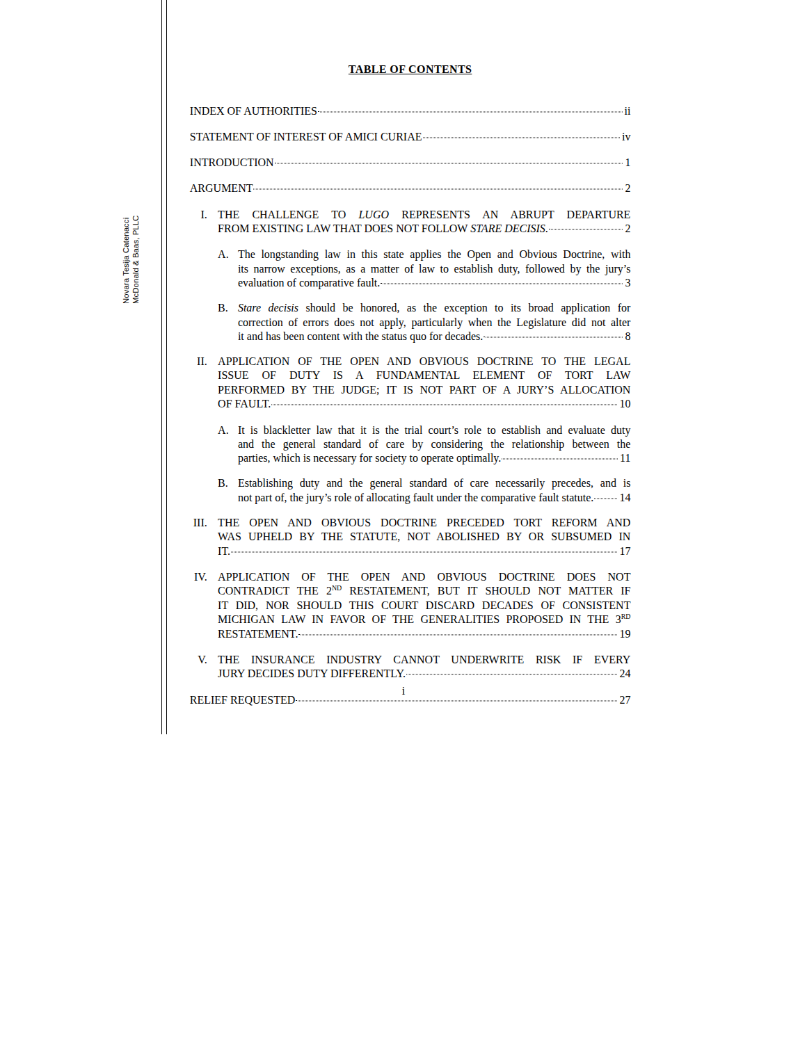Novara Tesija Catenacci
McDonald & Baas, PLLC
TABLE OF CONTENTS
INDEX OF AUTHORITIES ii
STATEMENT OF INTEREST OF AMICI CURIAE iv
INTRODUCTION 1
ARGUMENT 2
I.
THE CHALLENGE TO LUGO REPRESENTS AN ABRUPT DEPARTURE
FROM EXISTING LAW THAT DOES NOT FOLLOW STARE DECISIS. 2
A.
The longstanding law in this state applies the Open and Obvious Doctrine, with
its narrow exceptions, as a matter of law to establish duty, followed by the jury’s
evaluation of comparative fault. 3
B.
Stare decisis should be honored, as the exception to its broad application for
correction of errors does not apply, particularly when the Legislature did not alter
it and has been content with the status quo for decades. 8
II.
APPLICATION OF THE OPEN AND OBVIOUS DOCTRINE TO THE LEGAL
ISSUE OF DUTY IS A FUNDAMENTAL ELEMENT OF TORT LAW
PERFORMED BY THE JUDGE; IT IS NOT PART OF A JURY’S ALLOCATION
OF FAULT. 10
A.
It is blackletter law that it is the trial court’s role to establish and evaluate duty
and the general standard of care by considering the relationship between the
parties, which is necessary for society to operate optimally. 11
B.
Establishing duty and the general standard of care necessarily precedes, and is
not part of, the jury’s role of allocating fault under the comparative fault statute. 14
III.
THE OPEN AND OBVIOUS DOCTRINE PRECEDED TORT REFORM AND
WAS UPHELD BY THE STATUTE, NOT ABOLISHED BY OR SUBSUMED IN
IT. 17
IV.
APPLICATION OF THE OPEN AND OBVIOUS DOCTRINE DOES NOT
CONTRADICT THE 2ND RESTATEMENT, BUT IT SHOULD NOT MATTER IF
IT DID, NOR SHOULD THIS COURT DISCARD DECADES OF CONSISTENT
MICHIGAN LAW IN FAVOR OF THE GENERALITIES PROPOSED IN THE 3RD
RESTATEMENT. 19
V.
THE INSURANCE INDUSTRY CANNOT UNDERWRITE RISK IF EVERY
JURY DECIDES DUTY DIFFERENTLY. 24
RELIEF REQUESTED 27
i